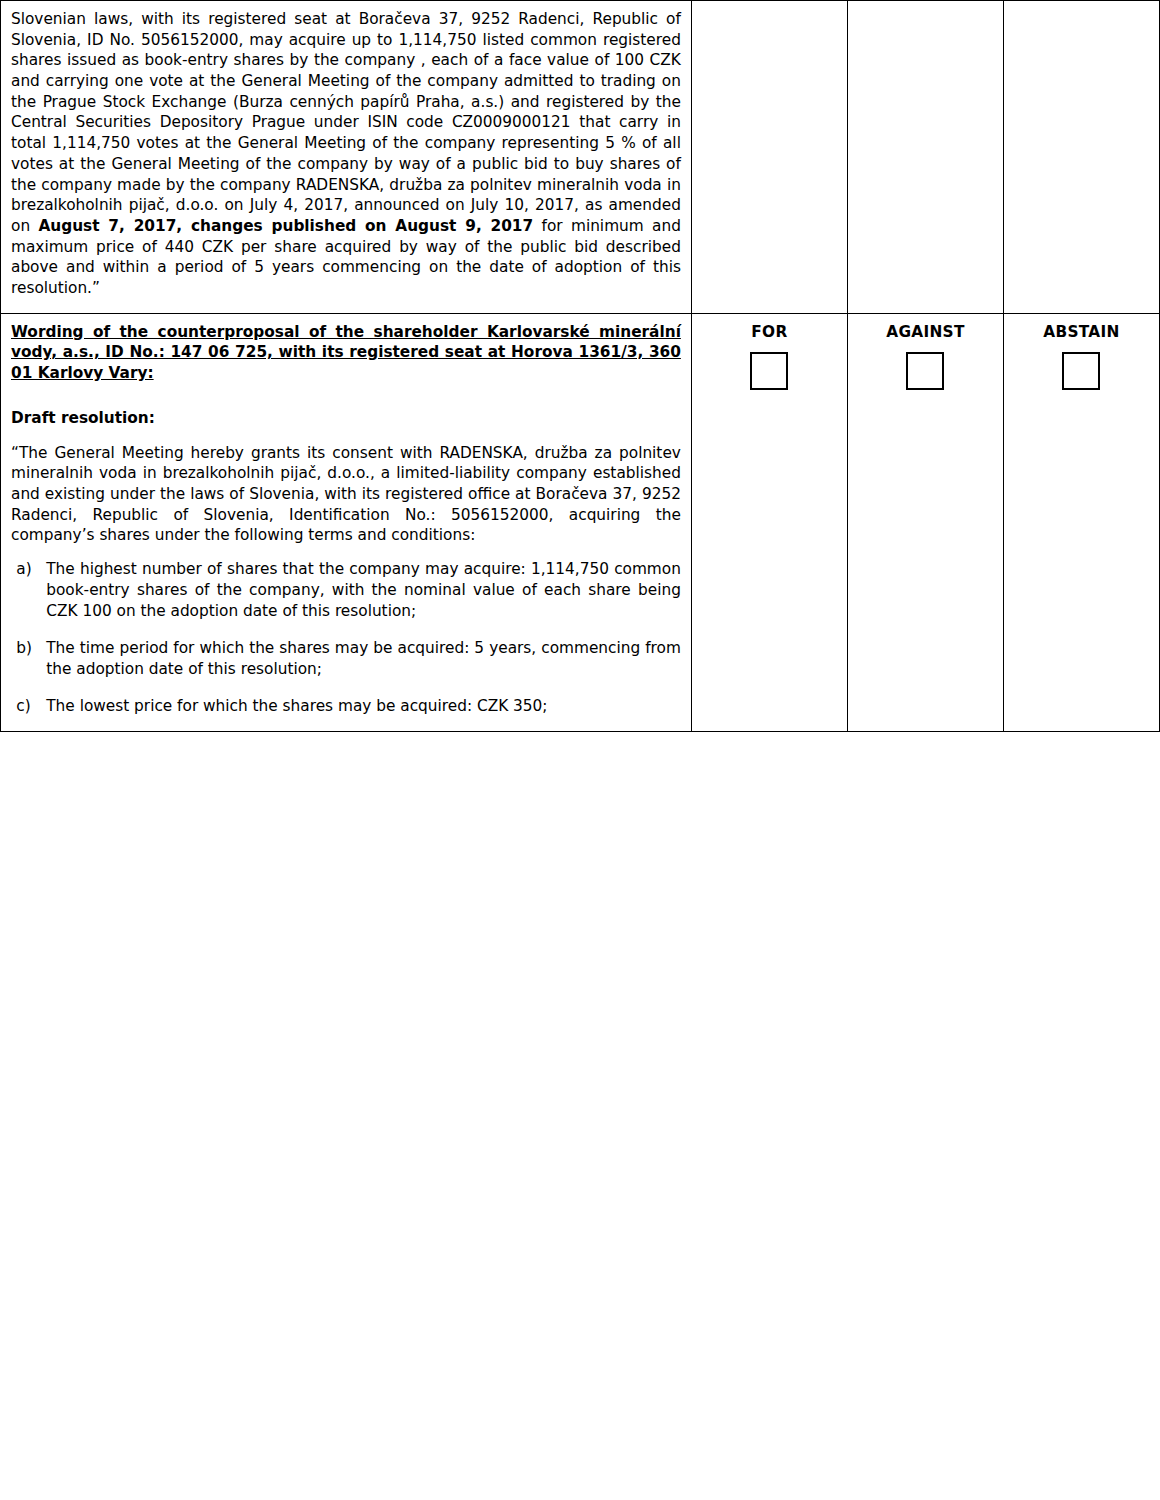| Slovenian laws, with its registered seat at Boračeva 37, 9252 Radenci, Republic of Slovenia, ID No. 5056152000, may acquire up to 1,114,750 listed common registered shares issued as book-entry shares by the company , each of a face value of 100 CZK and carrying one vote at the General Meeting of the company admitted to trading on the Prague Stock Exchange (Burza cenných papírů Praha, a.s.) and registered by the Central Securities Depository Prague under ISIN code CZ0009000121 that carry in total 1,114,750 votes at the General Meeting of the company representing 5 % of all votes at the General Meeting of the company by way of a public bid to buy shares of the company made by the company RADENSKA, družba za polnitev mineralnih voda in brezalkoholnih pijač, d.o.o. on July 4, 2017, announced on July 10, 2017, as amended on August 7, 2017, changes published on August 9, 2017 for minimum and maximum price of 440 CZK per share acquired by way of the public bid described above and within a period of 5 years commencing on the date of adoption of this resolution.” | | | |
| Wording of the counterproposal of the shareholder Karlovarské minerální vody, a.s., ID No.: 147 06 725, with its registered seat at Horova 1361/3, 360 01 Karlovy Vary: Draft resolution: “The General Meeting hereby grants its consent with RADENSKA, družba za polnitev mineralnih voda in brezalkoholnih pijač, d.o.o., a limited-liability company established and existing under the laws of Slovenia, with its registered office at Boračeva 37, 9252 Radenci, Republic of Slovenia, Identification No.: 5056152000, acquiring the company’s shares under the following terms and conditions: a) The highest number of shares that the company may acquire: 1,114,750 common book-entry shares of the company, with the nominal value of each share being CZK 100 on the adoption date of this resolution; b) The time period for which the shares may be acquired: 5 years, commencing from the adoption date of this resolution; c) The lowest price for which the shares may be acquired: CZK 350; | FOR | AGAINST | ABSTAIN |